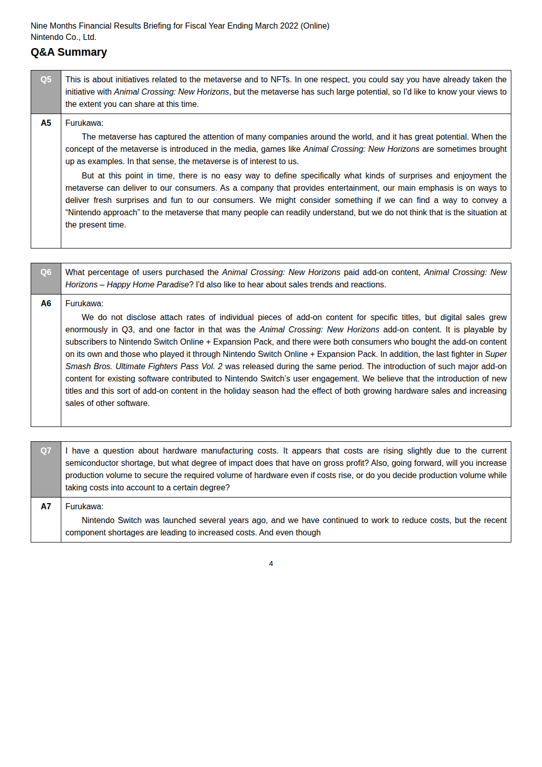Nine Months Financial Results Briefing for Fiscal Year Ending March 2022 (Online)
Nintendo Co., Ltd.
Q&A Summary
| Q5 | This is about initiatives related to the metaverse and to NFTs. In one respect, you could say you have already taken the initiative with Animal Crossing: New Horizons , but the metaverse has such large potential, so I'd like to know your views to the extent you can share at this time. |
| A5 | Furukawa: The metaverse has captured the attention of many companies around the world, and it has great potential. When the concept of the metaverse is introduced in the media, games like Animal Crossing: New Horizons are sometimes brought up as examples. In that sense, the metaverse is of interest to us. But at this point in time, there is no easy way to define specifically what kinds of surprises and enjoyment the metaverse can deliver to our consumers. As a company that provides entertainment, our main emphasis is on ways to deliver fresh surprises and fun to our consumers. We might consider something if we can find a way to convey a “Nintendo approach” to the metaverse that many people can readily understand, but we do not think that is the situation at the present time. |
| Q6 | What percentage of users purchased the Animal Crossing: New Horizons paid add-on content, Animal Crossing: New Horizons – Happy Home Paradise ? I'd also like to hear about sales trends and reactions. |
| A6 | Furukawa: We do not disclose attach rates of individual pieces of add-on content for specific titles, but digital sales grew enormously in Q3, and one factor in that was the Animal Crossing: New Horizons add-on content. It is playable by subscribers to Nintendo Switch Online + Expansion Pack, and there were both consumers who bought the add-on content on its own and those who played it through Nintendo Switch Online + Expansion Pack. In addition, the last fighter in Super Smash Bros. Ultimate Fighters Pass Vol. 2 was released during the same period. The introduction of such major add-on content for existing software contributed to Nintendo Switch’s user engagement. We believe that the introduction of new titles and this sort of add-on content in the holiday season had the effect of both growing hardware sales and increasing sales of other software. |
| Q7 | I have a question about hardware manufacturing costs. It appears that costs are rising slightly due to the current semiconductor shortage, but what degree of impact does that have on gross profit? Also, going forward, will you increase production volume to secure the required volume of hardware even if costs rise, or do you decide production volume while taking costs into account to a certain degree? |
| A7 | Furukawa: Nintendo Switch was launched several years ago, and we have continued to work to reduce costs, but the recent component shortages are leading to increased costs. And even though |
4